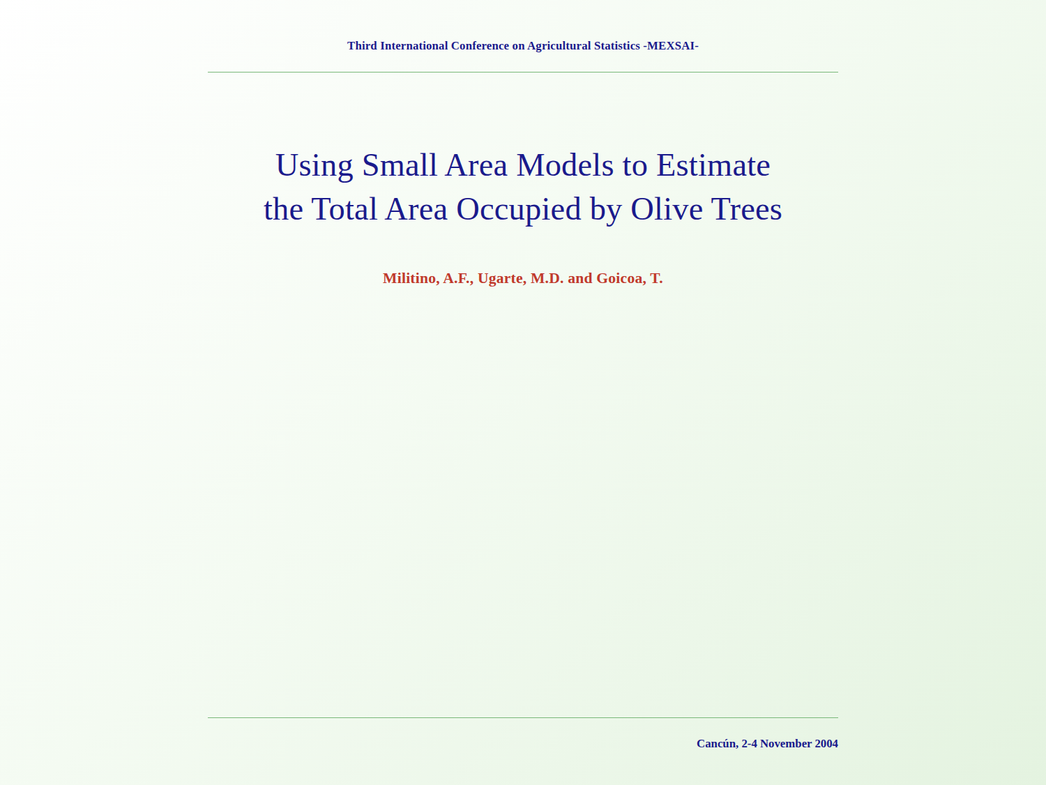Third International Conference on Agricultural Statistics -MEXSAI-
Using Small Area Models to Estimate
the Total Area Occupied by Olive Trees
Militino, A.F., Ugarte, M.D. and Goicoa, T.
Cancún, 2-4 November 2004